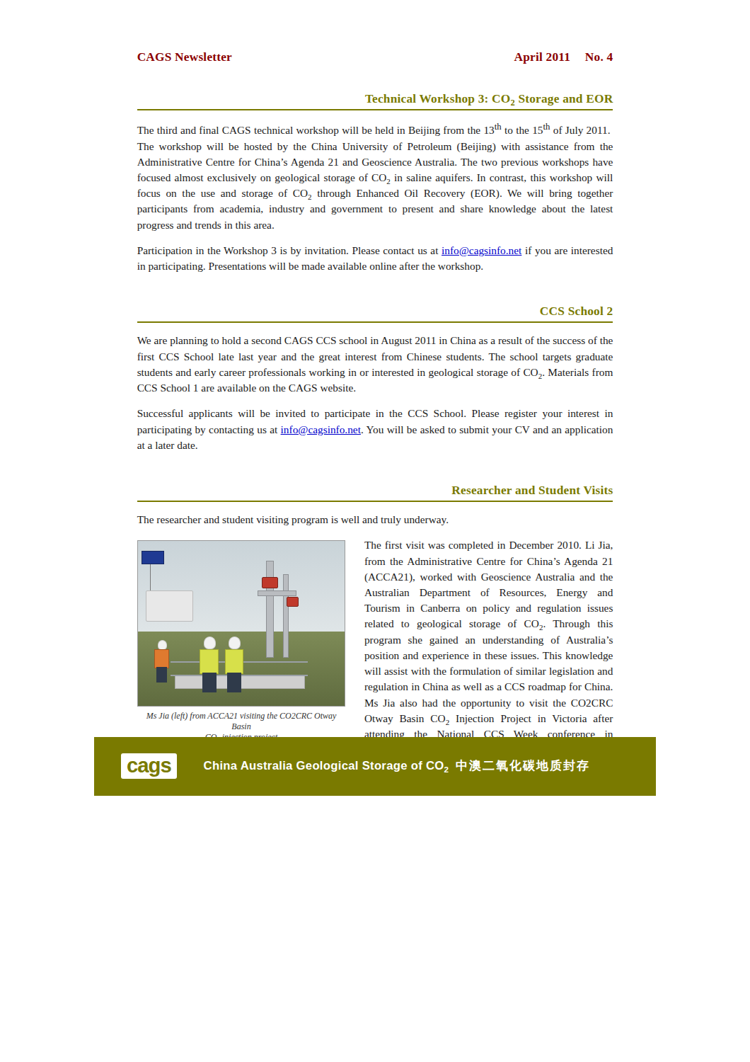CAGS Newsletter
April 2011 No. 4
Technical Workshop 3: CO2 Storage and EOR
The third and final CAGS technical workshop will be held in Beijing from the 13th to the 15th of July 2011. The workshop will be hosted by the China University of Petroleum (Beijing) with assistance from the Administrative Centre for China’s Agenda 21 and Geoscience Australia. The two previous workshops have focused almost exclusively on geological storage of CO2 in saline aquifers. In contrast, this workshop will focus on the use and storage of CO2 through Enhanced Oil Recovery (EOR). We will bring together participants from academia, industry and government to present and share knowledge about the latest progress and trends in this area.
Participation in the Workshop 3 is by invitation. Please contact us at info@cagsinfo.net if you are interested in participating. Presentations will be made available online after the workshop.
CCS School 2
We are planning to hold a second CAGS CCS school in August 2011 in China as a result of the success of the first CCS School late last year and the great interest from Chinese students. The school targets graduate students and early career professionals working in or interested in geological storage of CO2. Materials from CCS School 1 are available on the CAGS website.
Successful applicants will be invited to participate in the CCS School. Please register your interest in participating by contacting us at info@cagsinfo.net. You will be asked to submit your CV and an application at a later date.
Researcher and Student Visits
The researcher and student visiting program is well and truly underway.
Ms Jia (left) from ACCA21 visiting the CO2CRC Otway Basin
CO2 injection project
The first visit was completed in December 2010. Li Jia, from the Administrative Centre for China’s Agenda 21 (ACCA21), worked with Geoscience Australia and the Australian Department of Resources, Energy and Tourism in Canberra on policy and regulation issues related to geological storage of CO2. Through this program she gained an understanding of Australia’s position and experience in these issues. This knowledge will assist with the formulation of similar legislation and regulation in China as well as a CCS roadmap for China. Ms Jia also had the opportunity to visit the CO2CRC Otway Basin CO2 Injection Project in Victoria after attending the National CCS Week conference in Melbourne in November.
2
cags
China Australia Geological Storage of CO2 中澳二氧化碳地质封存